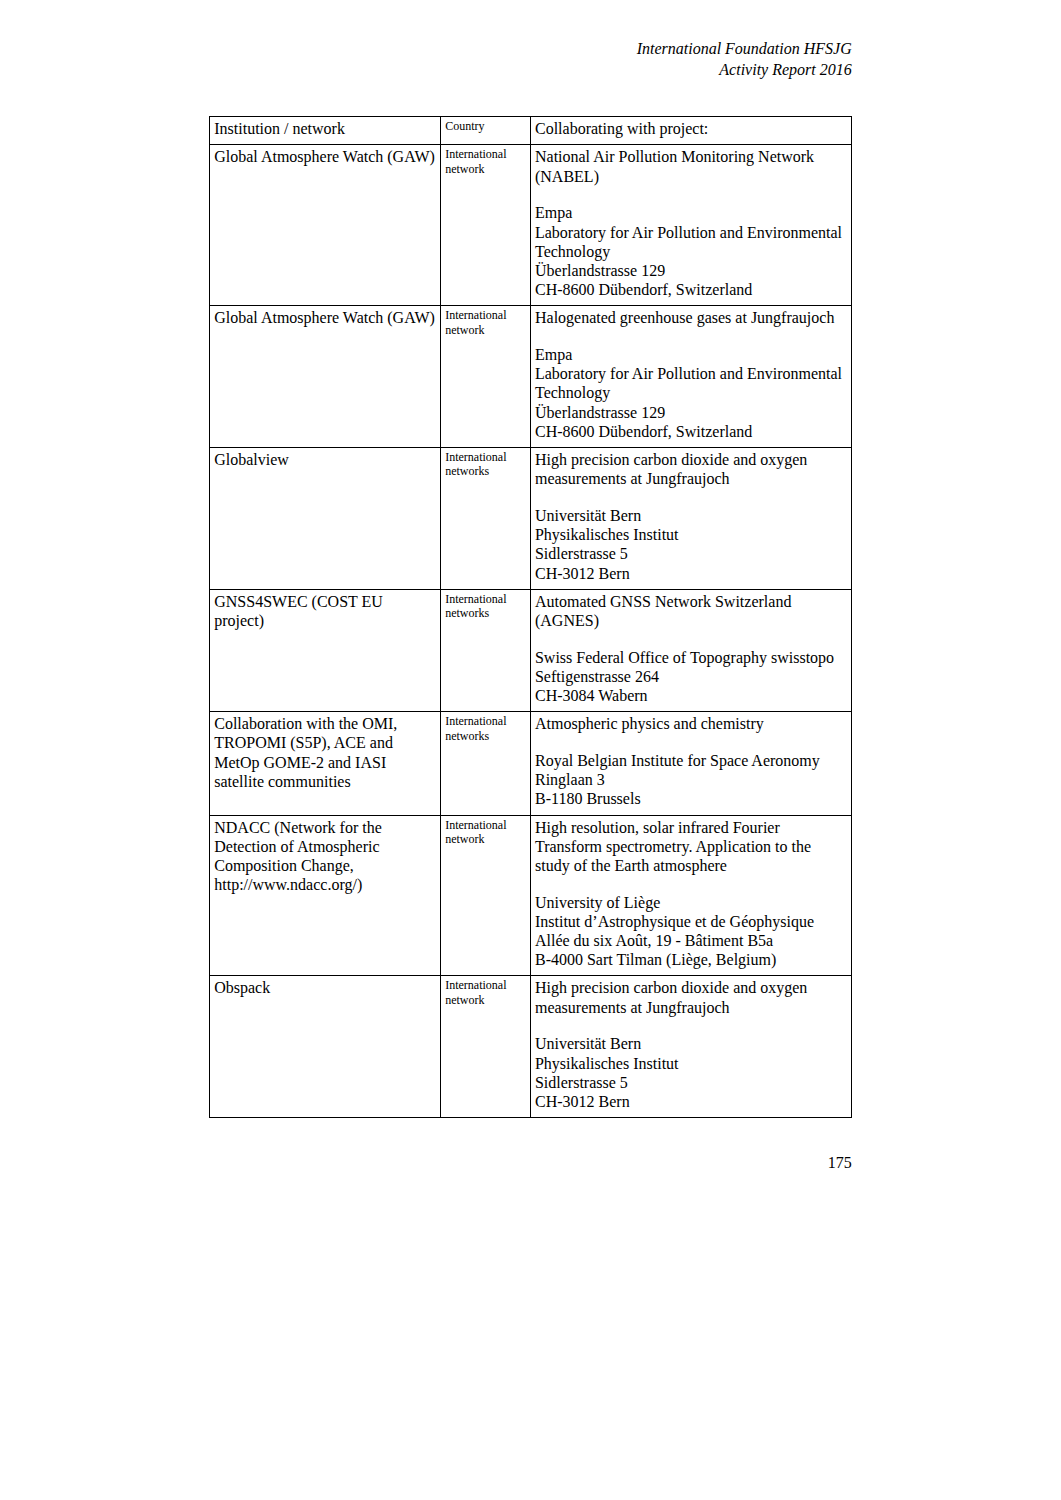International Foundation HFSJG
Activity Report 2016
| Institution / network | Country | Collaborating with project: |
| Global Atmosphere Watch (GAW) | International network | National Air Pollution Monitoring Network (NABEL) Empa Laboratory for Air Pollution and Environmental Technology Überlandstrasse 129 CH-8600 Dübendorf, Switzerland |
| Global Atmosphere Watch (GAW) | International network | Halogenated greenhouse gases at Jungfraujoch Empa Laboratory for Air Pollution and Environmental Technology Überlandstrasse 129 CH-8600 Dübendorf, Switzerland |
| Globalview | International networks | High precision carbon dioxide and oxygen measurements at Jungfraujoch Universität Bern Physikalisches Institut Sidlerstrasse 5 CH-3012 Bern |
| GNSS4SWEC (COST EU project) | International networks | Automated GNSS Network Switzerland (AGNES) Swiss Federal Office of Topography swisstopo Seftigenstrasse 264 CH-3084 Wabern |
| Collaboration with the OMI, TROPOMI (S5P), ACE and MetOp GOME-2 and IASI satellite communities | International networks | Atmospheric physics and chemistry Royal Belgian Institute for Space Aeronomy Ringlaan 3 B-1180 Brussels |
| NDACC (Network for the Detection of Atmospheric Composition Change, http://www.ndacc.org/) | International network | High resolution, solar infrared Fourier Transform spectrometry. Application to the study of the Earth atmosphere University of Liège Institut d’Astrophysique et de Géophysique Allée du six Août, 19 - Bâtiment B5a B-4000 Sart Tilman (Liège, Belgium) |
| Obspack | International network | High precision carbon dioxide and oxygen measurements at Jungfraujoch Universität Bern Physikalisches Institut Sidlerstrasse 5 CH-3012 Bern |
175